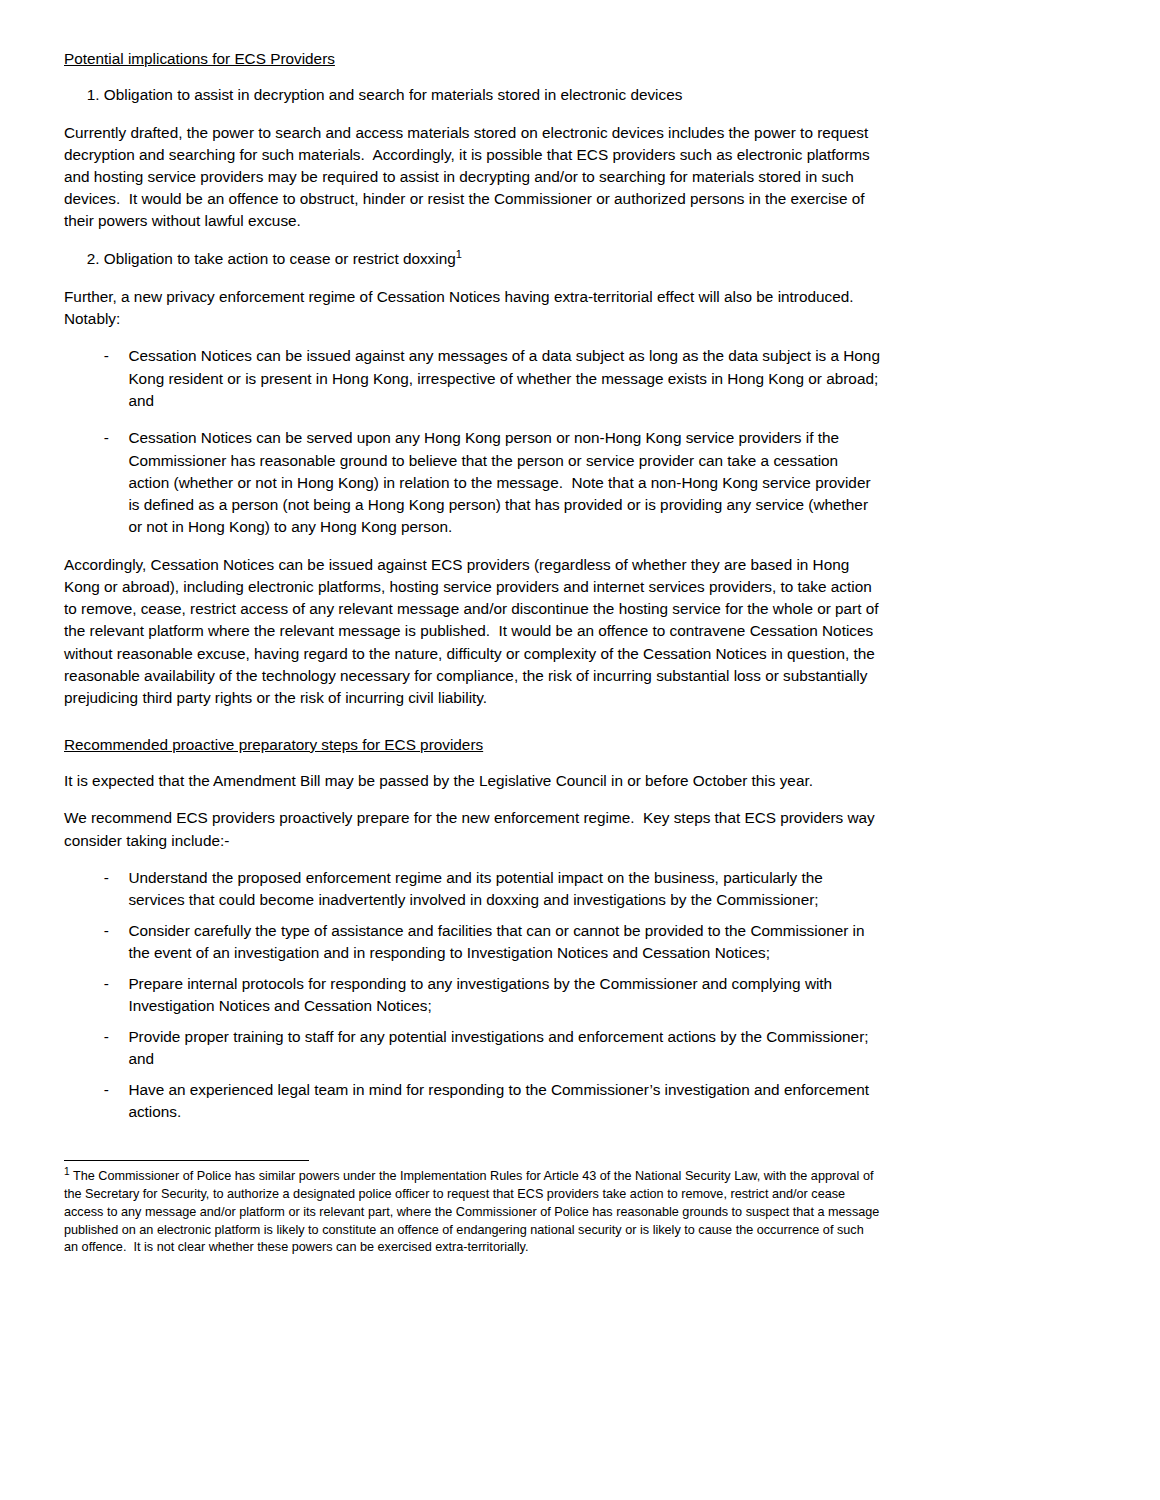Potential implications for ECS Providers
Obligation to assist in decryption and search for materials stored in electronic devices
Currently drafted, the power to search and access materials stored on electronic devices includes the power to request decryption and searching for such materials. Accordingly, it is possible that ECS providers such as electronic platforms and hosting service providers may be required to assist in decrypting and/or to searching for materials stored in such devices. It would be an offence to obstruct, hinder or resist the Commissioner or authorized persons in the exercise of their powers without lawful excuse.
Obligation to take action to cease or restrict doxxing1
Further, a new privacy enforcement regime of Cessation Notices having extra-territorial effect will also be introduced. Notably:
Cessation Notices can be issued against any messages of a data subject as long as the data subject is a Hong Kong resident or is present in Hong Kong, irrespective of whether the message exists in Hong Kong or abroad; and
Cessation Notices can be served upon any Hong Kong person or non-Hong Kong service providers if the Commissioner has reasonable ground to believe that the person or service provider can take a cessation action (whether or not in Hong Kong) in relation to the message. Note that a non-Hong Kong service provider is defined as a person (not being a Hong Kong person) that has provided or is providing any service (whether or not in Hong Kong) to any Hong Kong person.
Accordingly, Cessation Notices can be issued against ECS providers (regardless of whether they are based in Hong Kong or abroad), including electronic platforms, hosting service providers and internet services providers, to take action to remove, cease, restrict access of any relevant message and/or discontinue the hosting service for the whole or part of the relevant platform where the relevant message is published. It would be an offence to contravene Cessation Notices without reasonable excuse, having regard to the nature, difficulty or complexity of the Cessation Notices in question, the reasonable availability of the technology necessary for compliance, the risk of incurring substantial loss or substantially prejudicing third party rights or the risk of incurring civil liability.
Recommended proactive preparatory steps for ECS providers
It is expected that the Amendment Bill may be passed by the Legislative Council in or before October this year.
We recommend ECS providers proactively prepare for the new enforcement regime. Key steps that ECS providers way consider taking include:-
Understand the proposed enforcement regime and its potential impact on the business, particularly the services that could become inadvertently involved in doxxing and investigations by the Commissioner;
Consider carefully the type of assistance and facilities that can or cannot be provided to the Commissioner in the event of an investigation and in responding to Investigation Notices and Cessation Notices;
Prepare internal protocols for responding to any investigations by the Commissioner and complying with Investigation Notices and Cessation Notices;
Provide proper training to staff for any potential investigations and enforcement actions by the Commissioner; and
Have an experienced legal team in mind for responding to the Commissioner’s investigation and enforcement actions.
1 The Commissioner of Police has similar powers under the Implementation Rules for Article 43 of the National Security Law, with the approval of the Secretary for Security, to authorize a designated police officer to request that ECS providers take action to remove, restrict and/or cease access to any message and/or platform or its relevant part, where the Commissioner of Police has reasonable grounds to suspect that a message published on an electronic platform is likely to constitute an offence of endangering national security or is likely to cause the occurrence of such an offence. It is not clear whether these powers can be exercised extra-territorially.